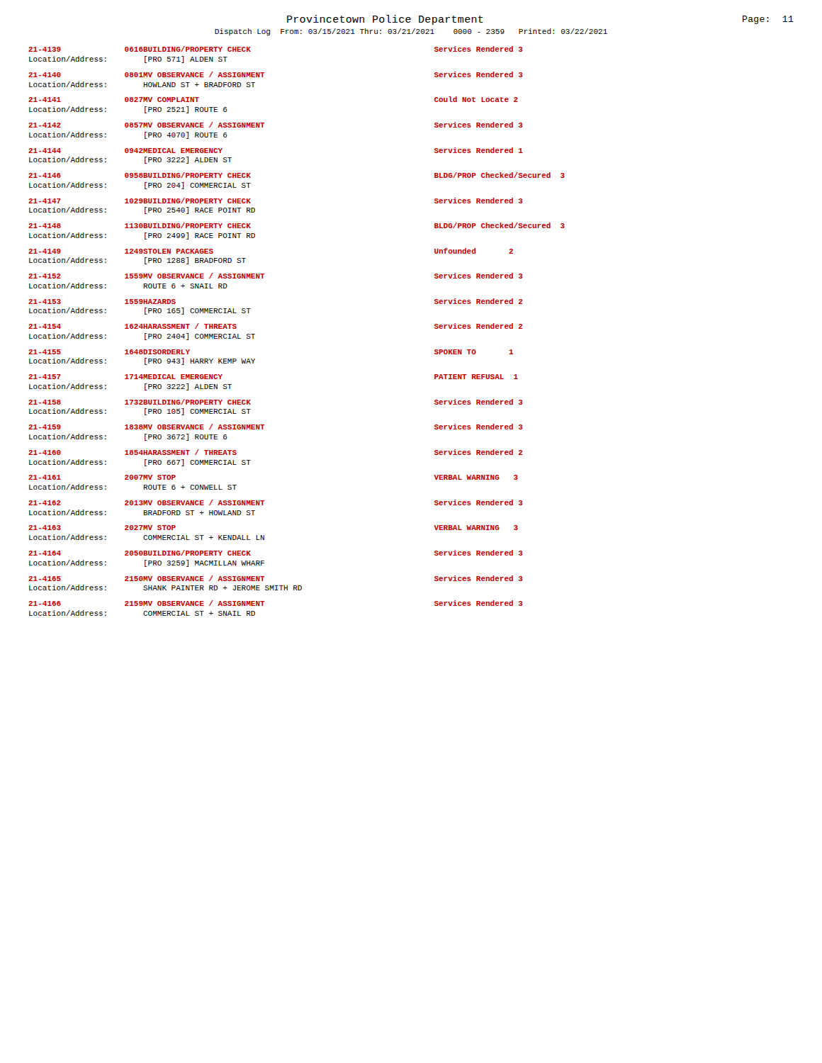Page: 11 Provincetown Police Department
Dispatch Log From: 03/15/2021 Thru: 03/21/2021 0000 - 2359 Printed: 03/22/2021
| 21-4139 | 0616 | BUILDING/PROPERTY CHECK | Services Rendered 3 |
| Location/Address: | [PRO 571] ALDEN ST |
| 21-4140 | 0801 | MV OBSERVANCE / ASSIGNMENT | Services Rendered 3 |
| Location/Address: | HOWLAND ST + BRADFORD ST |
| 21-4141 | 0827 | MV COMPLAINT | Could Not Locate 2 |
| Location/Address: | [PRO 2521] ROUTE 6 |
| 21-4142 | 0857 | MV OBSERVANCE / ASSIGNMENT | Services Rendered 3 |
| Location/Address: | [PRO 4070] ROUTE 6 |
| 21-4144 | 0942 | MEDICAL EMERGENCY | Services Rendered 1 |
| Location/Address: | [PRO 3222] ALDEN ST |
| 21-4146 | 0958 | BUILDING/PROPERTY CHECK | BLDG/PROP Checked/Secured 3 |
| Location/Address: | [PRO 204] COMMERCIAL ST |
| 21-4147 | 1029 | BUILDING/PROPERTY CHECK | Services Rendered 3 |
| Location/Address: | [PRO 2540] RACE POINT RD |
| 21-4148 | 1130 | BUILDING/PROPERTY CHECK | BLDG/PROP Checked/Secured 3 |
| Location/Address: | [PRO 2499] RACE POINT RD |
| 21-4149 | 1249 | STOLEN PACKAGES | Unfounded 2 |
| Location/Address: | [PRO 1288] BRADFORD ST |
| 21-4152 | 1559 | MV OBSERVANCE / ASSIGNMENT | Services Rendered 3 |
| Location/Address: | ROUTE 6 + SNAIL RD |
| 21-4153 | 1559 | HAZARDS | Services Rendered 2 |
| Location/Address: | [PRO 165] COMMERCIAL ST |
| 21-4154 | 1624 | HARASSMENT / THREATS | Services Rendered 2 |
| Location/Address: | [PRO 2404] COMMERCIAL ST |
| 21-4155 | 1648 | DISORDERLY | SPOKEN TO 1 |
| Location/Address: | [PRO 943] HARRY KEMP WAY |
| 21-4157 | 1714 | MEDICAL EMERGENCY | PATIENT REFUSAL 1 |
| Location/Address: | [PRO 3222] ALDEN ST |
| 21-4158 | 1732 | BUILDING/PROPERTY CHECK | Services Rendered 3 |
| Location/Address: | [PRO 105] COMMERCIAL ST |
| 21-4159 | 1838 | MV OBSERVANCE / ASSIGNMENT | Services Rendered 3 |
| Location/Address: | [PRO 3672] ROUTE 6 |
| 21-4160 | 1854 | HARASSMENT / THREATS | Services Rendered 2 |
| Location/Address: | [PRO 667] COMMERCIAL ST |
| 21-4161 | 2007 | MV STOP | VERBAL WARNING 3 |
| Location/Address: | ROUTE 6 + CONWELL ST |
| 21-4162 | 2013 | MV OBSERVANCE / ASSIGNMENT | Services Rendered 3 |
| Location/Address: | BRADFORD ST + HOWLAND ST |
| 21-4163 | 2027 | MV STOP | VERBAL WARNING 3 |
| Location/Address: | COMMERCIAL ST + KENDALL LN |
| 21-4164 | 2050 | BUILDING/PROPERTY CHECK | Services Rendered 3 |
| Location/Address: | [PRO 3259] MACMILLAN WHARF |
| 21-4165 | 2150 | MV OBSERVANCE / ASSIGNMENT | Services Rendered 3 |
| Location/Address: | SHANK PAINTER RD + JEROME SMITH RD |
| 21-4166 | 2159 | MV OBSERVANCE / ASSIGNMENT | Services Rendered 3 |
| Location/Address: | COMMERCIAL ST + SNAIL RD |